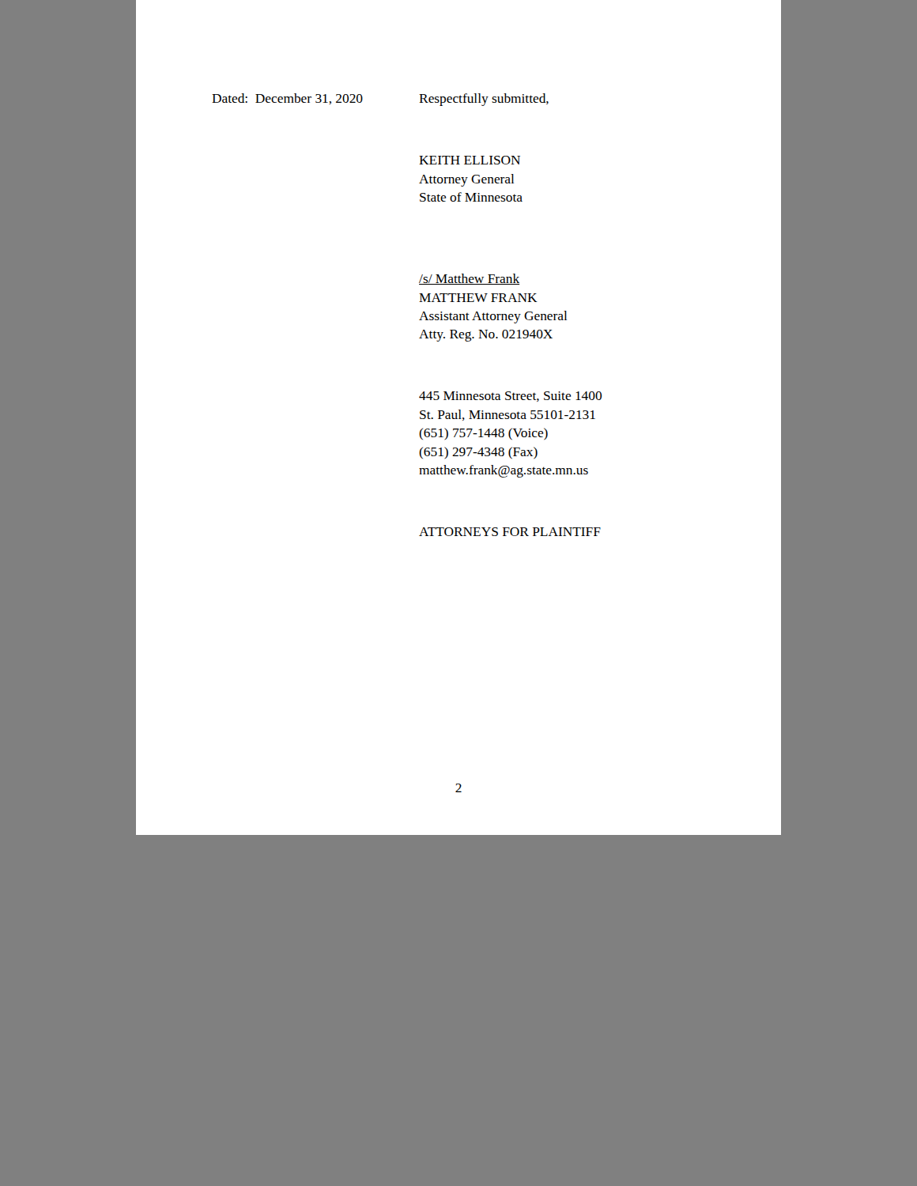| Dated: December 31, 2020 | Respectfully submitted, KEITH ELLISON Attorney General State of Minnesota /s/ Matthew Frank MATTHEW FRANK Assistant Attorney General Atty. Reg. No. 021940X 445 Minnesota Street, Suite 1400 St. Paul, Minnesota 55101-2131 (651) 757-1448 (Voice) (651) 297-4348 (Fax) matthew.frank@ag.state.mn.us ATTORNEYS FOR PLAINTIFF |
2